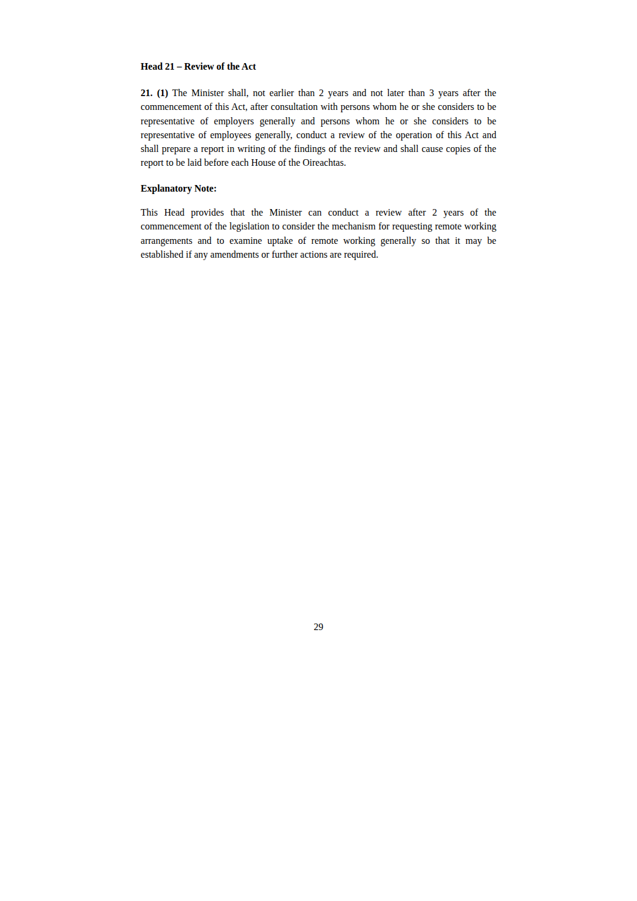Head 21 – Review of the Act
21. (1) The Minister shall, not earlier than 2 years and not later than 3 years after the commencement of this Act, after consultation with persons whom he or she considers to be representative of employers generally and persons whom he or she considers to be representative of employees generally, conduct a review of the operation of this Act and shall prepare a report in writing of the findings of the review and shall cause copies of the report to be laid before each House of the Oireachtas.
Explanatory Note:
This Head provides that the Minister can conduct a review after 2 years of the commencement of the legislation to consider the mechanism for requesting remote working arrangements and to examine uptake of remote working generally so that it may be established if any amendments or further actions are required.
29